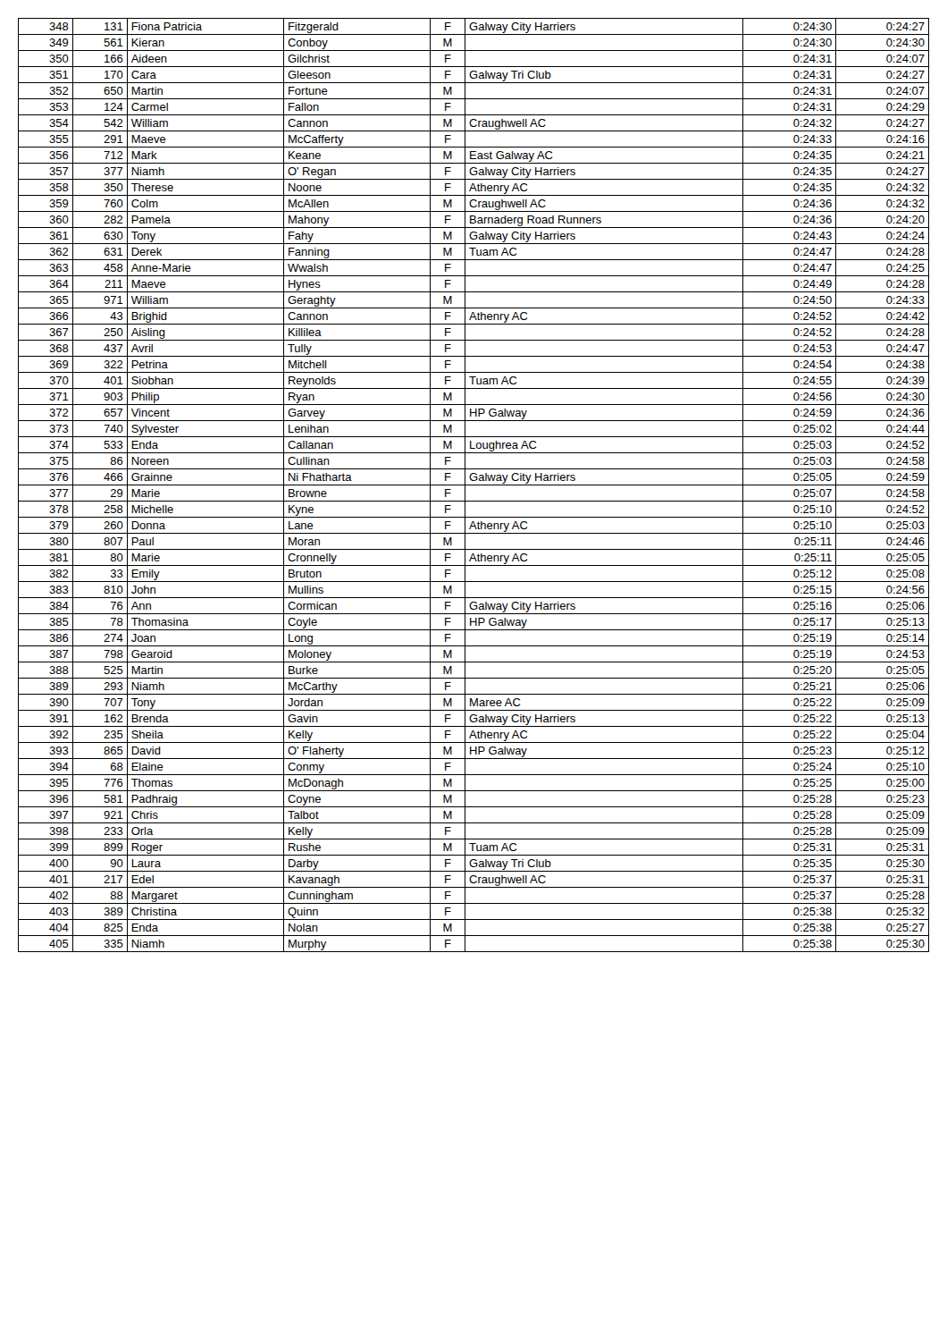| 348 | 131 | Fiona Patricia | Fitzgerald | F | Galway City Harriers | 0:24:30 | 0:24:27 |
| 349 | 561 | Kieran | Conboy | M | | 0:24:30 | 0:24:30 |
| 350 | 166 | Aideen | Gilchrist | F | | 0:24:31 | 0:24:07 |
| 351 | 170 | Cara | Gleeson | F | Galway Tri Club | 0:24:31 | 0:24:27 |
| 352 | 650 | Martin | Fortune | M | | 0:24:31 | 0:24:07 |
| 353 | 124 | Carmel | Fallon | F | | 0:24:31 | 0:24:29 |
| 354 | 542 | William | Cannon | M | Craughwell AC | 0:24:32 | 0:24:27 |
| 355 | 291 | Maeve | McCafferty | F | | 0:24:33 | 0:24:16 |
| 356 | 712 | Mark | Keane | M | East Galway AC | 0:24:35 | 0:24:21 |
| 357 | 377 | Niamh | O' Regan | F | Galway City Harriers | 0:24:35 | 0:24:27 |
| 358 | 350 | Therese | Noone | F | Athenry AC | 0:24:35 | 0:24:32 |
| 359 | 760 | Colm | McAllen | M | Craughwell AC | 0:24:36 | 0:24:32 |
| 360 | 282 | Pamela | Mahony | F | Barnaderg Road Runners | 0:24:36 | 0:24:20 |
| 361 | 630 | Tony | Fahy | M | Galway City Harriers | 0:24:43 | 0:24:24 |
| 362 | 631 | Derek | Fanning | M | Tuam AC | 0:24:47 | 0:24:28 |
| 363 | 458 | Anne-Marie | Wwalsh | F | | 0:24:47 | 0:24:25 |
| 364 | 211 | Maeve | Hynes | F | | 0:24:49 | 0:24:28 |
| 365 | 971 | William | Geraghty | M | | 0:24:50 | 0:24:33 |
| 366 | 43 | Brighid | Cannon | F | Athenry AC | 0:24:52 | 0:24:42 |
| 367 | 250 | Aisling | Killilea | F | | 0:24:52 | 0:24:28 |
| 368 | 437 | Avril | Tully | F | | 0:24:53 | 0:24:47 |
| 369 | 322 | Petrina | Mitchell | F | | 0:24:54 | 0:24:38 |
| 370 | 401 | Siobhan | Reynolds | F | Tuam AC | 0:24:55 | 0:24:39 |
| 371 | 903 | Philip | Ryan | M | | 0:24:56 | 0:24:30 |
| 372 | 657 | Vincent | Garvey | M | HP Galway | 0:24:59 | 0:24:36 |
| 373 | 740 | Sylvester | Lenihan | M | | 0:25:02 | 0:24:44 |
| 374 | 533 | Enda | Callanan | M | Loughrea AC | 0:25:03 | 0:24:52 |
| 375 | 86 | Noreen | Cullinan | F | | 0:25:03 | 0:24:58 |
| 376 | 466 | Grainne | Ni Fhatharta | F | Galway City Harriers | 0:25:05 | 0:24:59 |
| 377 | 29 | Marie | Browne | F | | 0:25:07 | 0:24:58 |
| 378 | 258 | Michelle | Kyne | F | | 0:25:10 | 0:24:52 |
| 379 | 260 | Donna | Lane | F | Athenry AC | 0:25:10 | 0:25:03 |
| 380 | 807 | Paul | Moran | M | | 0:25:11 | 0:24:46 |
| 381 | 80 | Marie | Cronnelly | F | Athenry AC | 0:25:11 | 0:25:05 |
| 382 | 33 | Emily | Bruton | F | | 0:25:12 | 0:25:08 |
| 383 | 810 | John | Mullins | M | | 0:25:15 | 0:24:56 |
| 384 | 76 | Ann | Cormican | F | Galway City Harriers | 0:25:16 | 0:25:06 |
| 385 | 78 | Thomasina | Coyle | F | HP Galway | 0:25:17 | 0:25:13 |
| 386 | 274 | Joan | Long | F | | 0:25:19 | 0:25:14 |
| 387 | 798 | Gearoid | Moloney | M | | 0:25:19 | 0:24:53 |
| 388 | 525 | Martin | Burke | M | | 0:25:20 | 0:25:05 |
| 389 | 293 | Niamh | McCarthy | F | | 0:25:21 | 0:25:06 |
| 390 | 707 | Tony | Jordan | M | Maree AC | 0:25:22 | 0:25:09 |
| 391 | 162 | Brenda | Gavin | F | Galway City Harriers | 0:25:22 | 0:25:13 |
| 392 | 235 | Sheila | Kelly | F | Athenry AC | 0:25:22 | 0:25:04 |
| 393 | 865 | David | O' Flaherty | M | HP Galway | 0:25:23 | 0:25:12 |
| 394 | 68 | Elaine | Conmy | F | | 0:25:24 | 0:25:10 |
| 395 | 776 | Thomas | McDonagh | M | | 0:25:25 | 0:25:00 |
| 396 | 581 | Padhraig | Coyne | M | | 0:25:28 | 0:25:23 |
| 397 | 921 | Chris | Talbot | M | | 0:25:28 | 0:25:09 |
| 398 | 233 | Orla | Kelly | F | | 0:25:28 | 0:25:09 |
| 399 | 899 | Roger | Rushe | M | Tuam AC | 0:25:31 | 0:25:31 |
| 400 | 90 | Laura | Darby | F | Galway Tri Club | 0:25:35 | 0:25:30 |
| 401 | 217 | Edel | Kavanagh | F | Craughwell AC | 0:25:37 | 0:25:31 |
| 402 | 88 | Margaret | Cunningham | F | | 0:25:37 | 0:25:28 |
| 403 | 389 | Christina | Quinn | F | | 0:25:38 | 0:25:32 |
| 404 | 825 | Enda | Nolan | M | | 0:25:38 | 0:25:27 |
| 405 | 335 | Niamh | Murphy | F | | 0:25:38 | 0:25:30 |